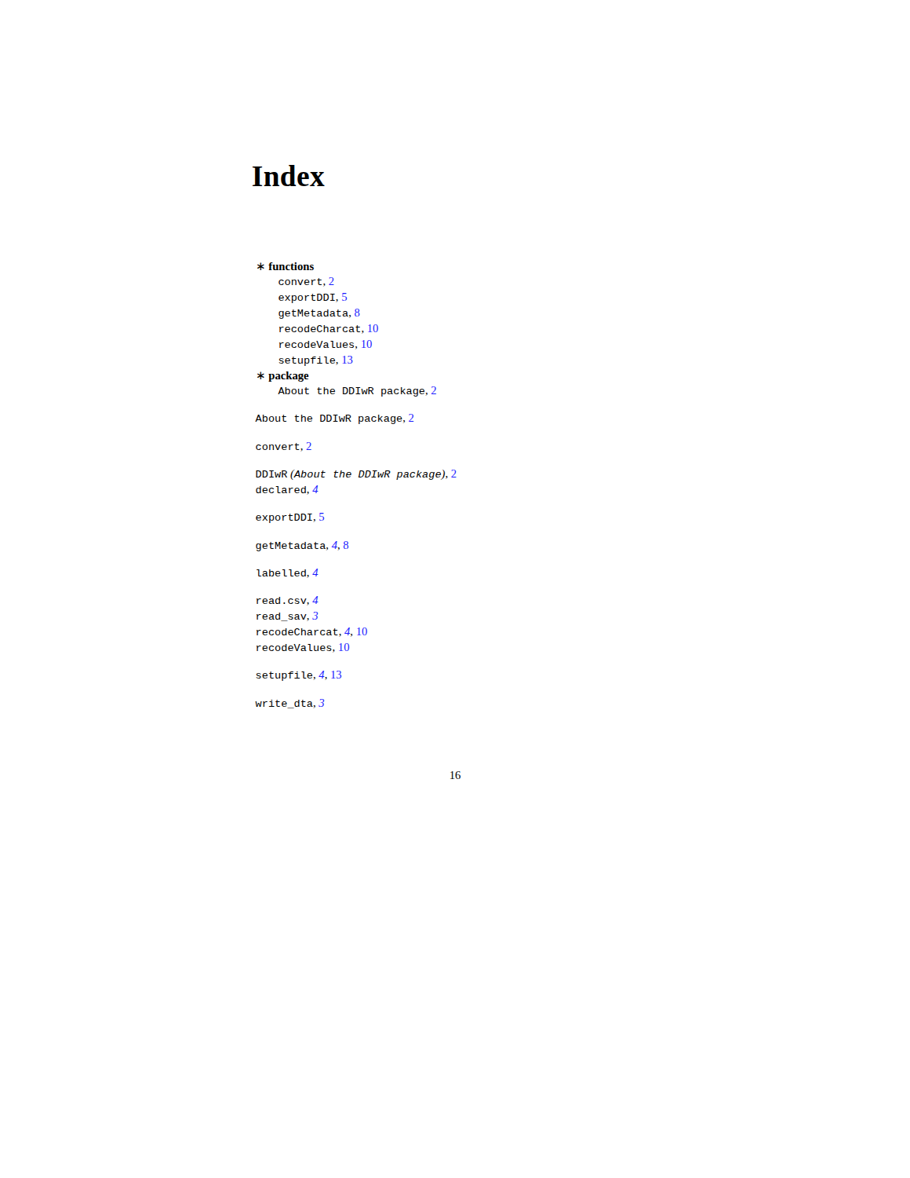Index
∗ functions
convert, 2
exportDDI, 5
getMetadata, 8
recodeCharcat, 10
recodeValues, 10
setupfile, 13
∗ package
About the DDIwR package, 2
About the DDIwR package, 2
convert, 2
DDIwR (About the DDIwR package), 2
declared, 4
exportDDI, 5
getMetadata, 4, 8
labelled, 4
read.csv, 4
read_sav, 3
recodeCharcat, 4, 10
recodeValues, 10
setupfile, 4, 13
write_dta, 3
16